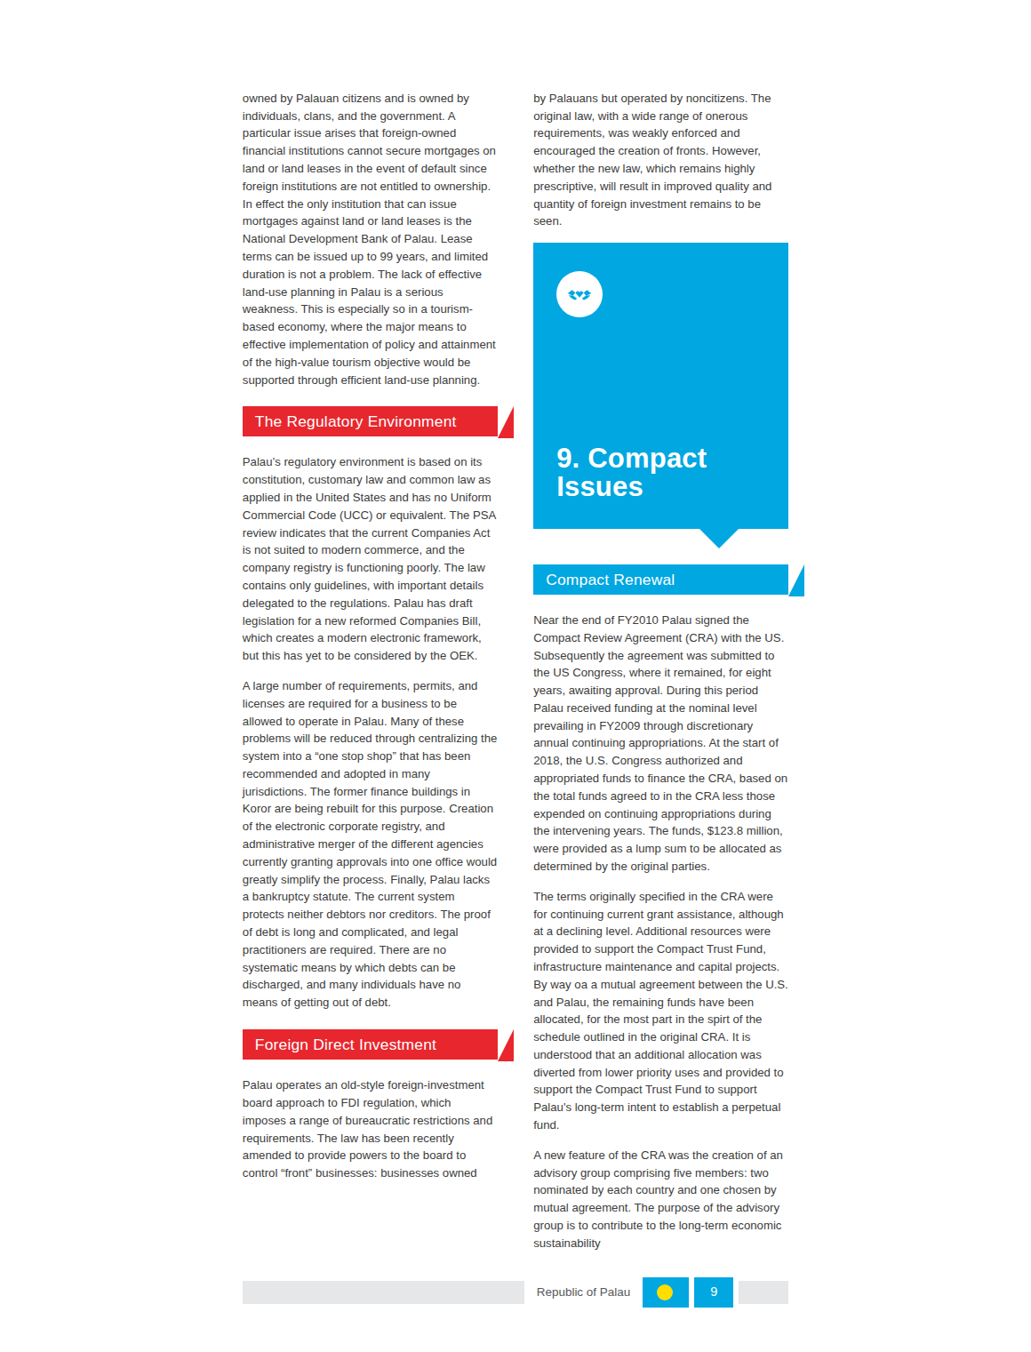owned by Palauan citizens and is owned by individuals, clans, and the government. A particular issue arises that foreign-owned financial institutions cannot secure mortgages on land or land leases in the event of default since foreign institutions are not entitled to ownership. In effect the only institution that can issue mortgages against land or land leases is the National Development Bank of Palau. Lease terms can be issued up to 99 years, and limited duration is not a problem. The lack of effective land-use planning in Palau is a serious weakness. This is especially so in a tourism-based economy, where the major means to effective implementation of policy and attainment of the high-value tourism objective would be supported through efficient land-use planning.
The Regulatory Environment
Palau’s regulatory environment is based on its constitution, customary law and common law as applied in the United States and has no Uniform Commercial Code (UCC) or equivalent. The PSA review indicates that the current Companies Act is not suited to modern commerce, and the company registry is functioning poorly. The law contains only guidelines, with important details delegated to the regulations. Palau has draft legislation for a new reformed Companies Bill, which creates a modern electronic framework, but this has yet to be considered by the OEK.
A large number of requirements, permits, and licenses are required for a business to be allowed to operate in Palau. Many of these problems will be reduced through centralizing the system into a “one stop shop” that has been recommended and adopted in many jurisdictions. The former finance buildings in Koror are being rebuilt for this purpose. Creation of the electronic corporate registry, and administrative merger of the different agencies currently granting approvals into one office would greatly simplify the process. Finally, Palau lacks a bankruptcy statute. The current system protects neither debtors nor creditors. The proof of debt is long and complicated, and legal practitioners are required. There are no systematic means by which debts can be discharged, and many individuals have no means of getting out of debt.
Foreign Direct Investment
Palau operates an old-style foreign-investment board approach to FDI regulation, which imposes a range of bureaucratic restrictions and requirements. The law has been recently amended to provide powers to the board to control “front” businesses: businesses owned
by Palauans but operated by noncitizens. The original law, with a wide range of onerous requirements, was weakly enforced and encouraged the creation of fronts. However, whether the new law, which remains highly prescriptive, will result in improved quality and quantity of foreign investment remains to be seen.
9. Compact Issues
Compact Renewal
Near the end of FY2010 Palau signed the Compact Review Agreement (CRA) with the US. Subsequently the agreement was submitted to the US Congress, where it remained, for eight years, awaiting approval. During this period Palau received funding at the nominal level prevailing in FY2009 through discretionary annual continuing appropriations. At the start of 2018, the U.S. Congress authorized and appropriated funds to finance the CRA, based on the total funds agreed to in the CRA less those expended on continuing appropriations during the intervening years. The funds, $123.8 million, were provided as a lump sum to be allocated as determined by the original parties.
The terms originally specified in the CRA were for continuing current grant assistance, although at a declining level. Additional resources were provided to support the Compact Trust Fund, infrastructure maintenance and capital projects. By way oa a mutual agreement between the U.S. and Palau, the remaining funds have been allocated, for the most part in the spirt of the schedule outlined in the original CRA. It is understood that an additional allocation was diverted from lower priority uses and provided to support the Compact Trust Fund to support Palau's long-term intent to establish a perpetual fund.
A new feature of the CRA was the creation of an advisory group comprising five members: two nominated by each country and one chosen by mutual agreement. The purpose of the advisory group is to contribute to the long-term economic sustainability
Republic of Palau
9